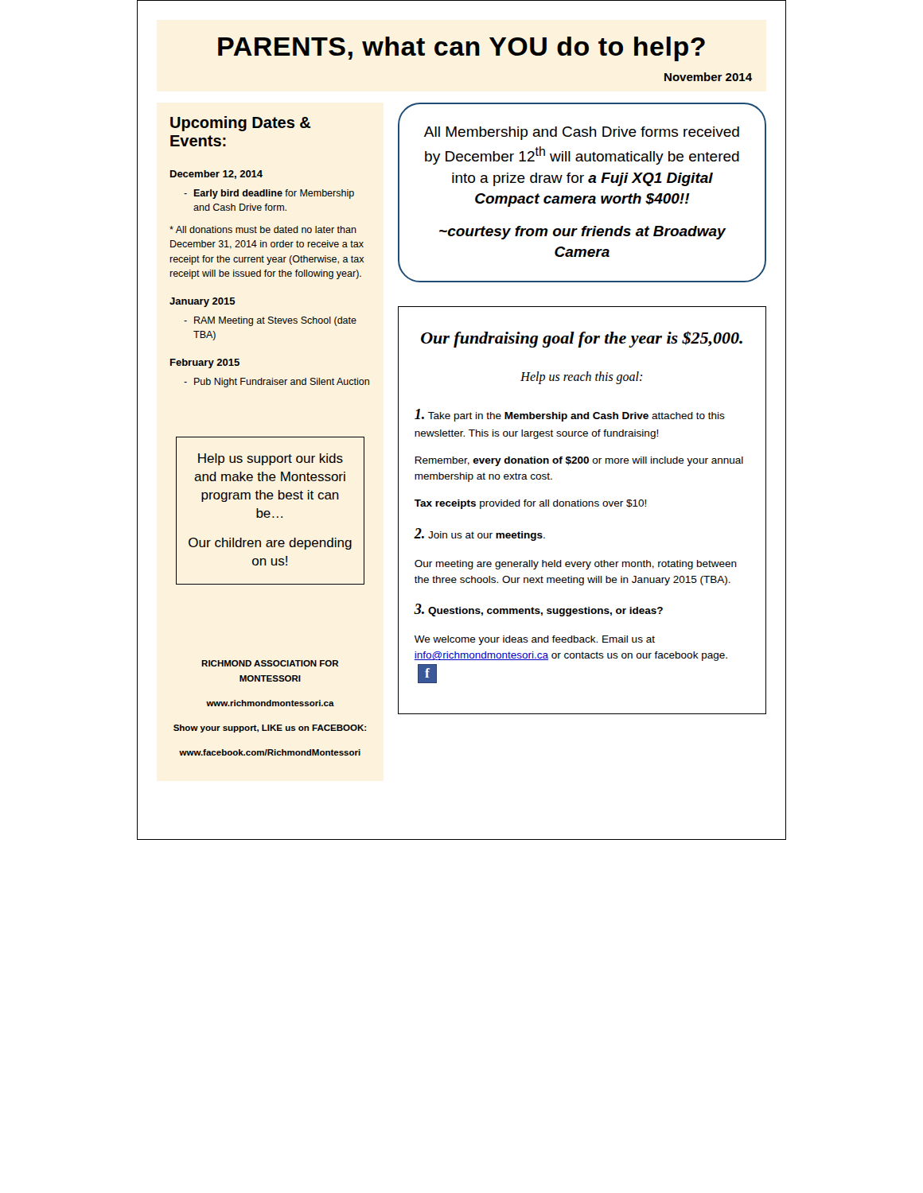PARENTS, what can YOU do to help?
November 2014
Upcoming Dates & Events:
December 12, 2014
Early bird deadline for Membership and Cash Drive form.
* All donations must be dated no later than December 31, 2014 in order to receive a tax receipt for the current year (Otherwise, a tax receipt will be issued for the following year).
January 2015
RAM Meeting at Steves School (date TBA)
February 2015
Pub Night Fundraiser and Silent Auction
Help us support our kids and make the Montessori program the best it can be…
Our children are depending on us!
RICHMOND ASSOCIATION FOR MONTESSORI
www.richmondmontessori.ca
Show your support, LIKE us on FACEBOOK:
www.facebook.com/RichmondMontessori
All Membership and Cash Drive forms received by December 12th will automatically be entered into a prize draw for a Fuji XQ1 Digital Compact camera worth $400!!
~courtesy from our friends at Broadway Camera
Our fundraising goal for the year is $25,000.
Help us reach this goal:
1. Take part in the Membership and Cash Drive attached to this newsletter. This is our largest source of fundraising!
Remember, every donation of $200 or more will include your annual membership at no extra cost.
Tax receipts provided for all donations over $10!
2. Join us at our meetings.
Our meeting are generally held every other month, rotating between the three schools. Our next meeting will be in January 2015 (TBA).
3. Questions, comments, suggestions, or ideas?
We welcome your ideas and feedback. Email us at info@richmondmontesori.ca or contacts us on our facebook page. f